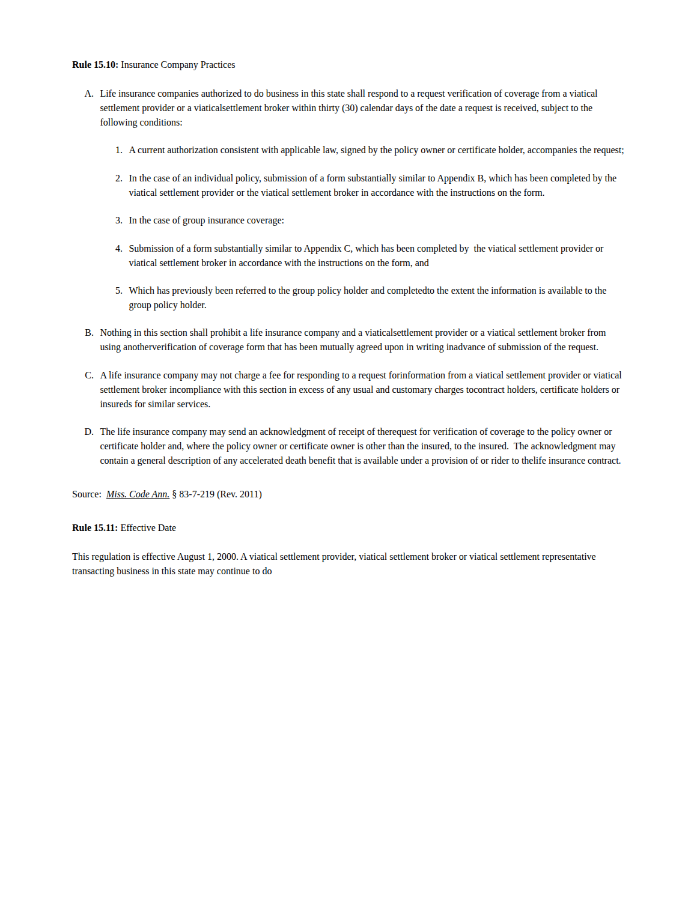Rule 15.10: Insurance Company Practices
Life insurance companies authorized to do business in this state shall respond to a request verification of coverage from a viatical settlement provider or a viaticalsettlement broker within thirty (30) calendar days of the date a request is received, subject to the following conditions:
A current authorization consistent with applicable law, signed by the policy owner or certificate holder, accompanies the request;
In the case of an individual policy, submission of a form substantially similar to Appendix B, which has been completed by the viatical settlement provider or the viatical settlement broker in accordance with the instructions on the form.
In the case of group insurance coverage:
Submission of a form substantially similar to Appendix C, which has been completed by the viatical settlement provider or viatical settlement broker in accordance with the instructions on the form, and
Which has previously been referred to the group policy holder and completedto the extent the information is available to the group policy holder.
Nothing in this section shall prohibit a life insurance company and a viaticalsettlement provider or a viatical settlement broker from using anotherverification of coverage form that has been mutually agreed upon in writing inadvance of submission of the request.
A life insurance company may not charge a fee for responding to a request forinformation from a viatical settlement provider or viatical settlement broker incompliance with this section in excess of any usual and customary charges tocontract holders, certificate holders or insureds for similar services.
The life insurance company may send an acknowledgment of receipt of therequest for verification of coverage to the policy owner or certificate holder and, where the policy owner or certificate owner is other than the insured, to the insured. The acknowledgment may contain a general description of any accelerated death benefit that is available under a provision of or rider to thelife insurance contract.
Source: Miss. Code Ann. § 83-7-219 (Rev. 2011)
Rule 15.11: Effective Date
This regulation is effective August 1, 2000. A viatical settlement provider, viatical settlement broker or viatical settlement representative transacting business in this state may continue to do